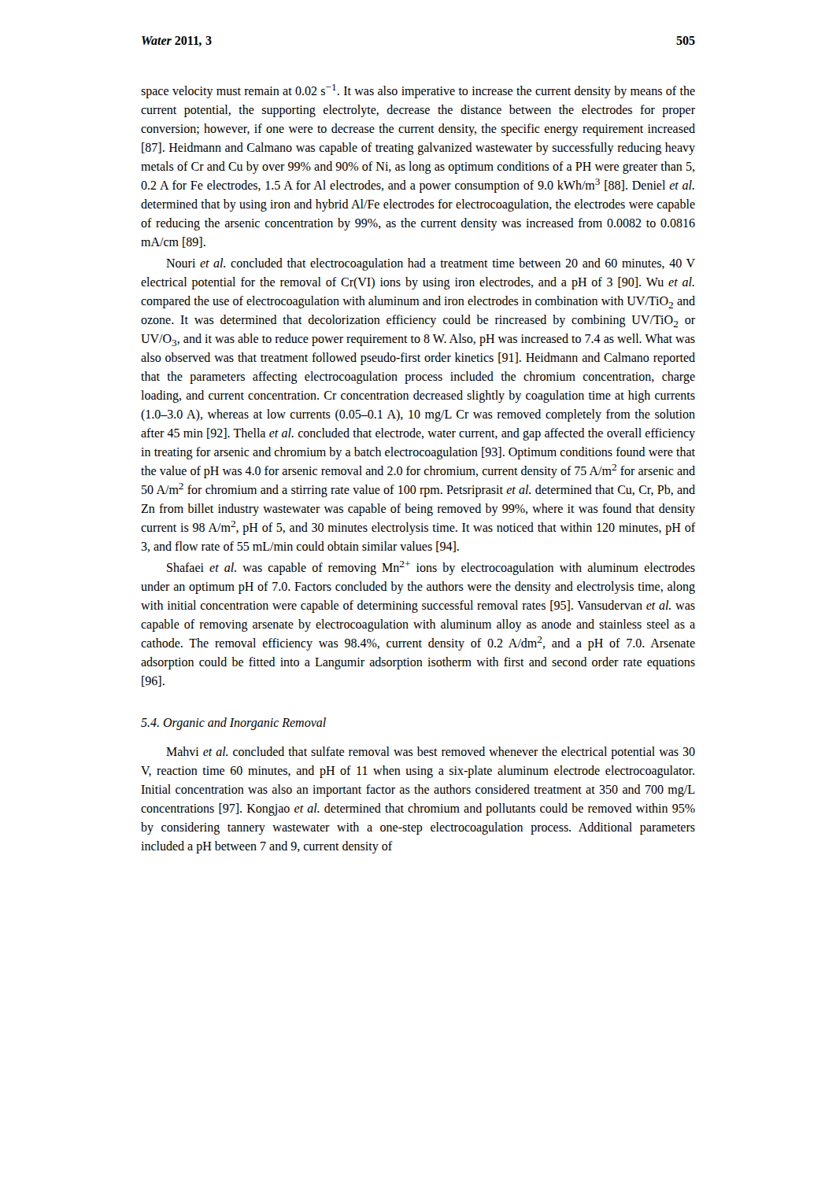Water 2011, 3 505
space velocity must remain at 0.02 s−1. It was also imperative to increase the current density by means of the current potential, the supporting electrolyte, decrease the distance between the electrodes for proper conversion; however, if one were to decrease the current density, the specific energy requirement increased [87]. Heidmann and Calmano was capable of treating galvanized wastewater by successfully reducing heavy metals of Cr and Cu by over 99% and 90% of Ni, as long as optimum conditions of a PH were greater than 5, 0.2 A for Fe electrodes, 1.5 A for Al electrodes, and a power consumption of 9.0 kWh/m3 [88]. Deniel et al. determined that by using iron and hybrid Al/Fe electrodes for electrocoagulation, the electrodes were capable of reducing the arsenic concentration by 99%, as the current density was increased from 0.0082 to 0.0816 mA/cm [89].
Nouri et al. concluded that electrocoagulation had a treatment time between 20 and 60 minutes, 40 V electrical potential for the removal of Cr(VI) ions by using iron electrodes, and a pH of 3 [90]. Wu et al. compared the use of electrocoagulation with aluminum and iron electrodes in combination with UV/TiO2 and ozone. It was determined that decolorization efficiency could be rincreased by combining UV/TiO2 or UV/O3, and it was able to reduce power requirement to 8 W. Also, pH was increased to 7.4 as well. What was also observed was that treatment followed pseudo-first order kinetics [91]. Heidmann and Calmano reported that the parameters affecting electrocoagulation process included the chromium concentration, charge loading, and current concentration. Cr concentration decreased slightly by coagulation time at high currents (1.0–3.0 A), whereas at low currents (0.05–0.1 A), 10 mg/L Cr was removed completely from the solution after 45 min [92]. Thella et al. concluded that electrode, water current, and gap affected the overall efficiency in treating for arsenic and chromium by a batch electrocoagulation [93]. Optimum conditions found were that the value of pH was 4.0 for arsenic removal and 2.0 for chromium, current density of 75 A/m2 for arsenic and 50 A/m2 for chromium and a stirring rate value of 100 rpm. Petsriprasit et al. determined that Cu, Cr, Pb, and Zn from billet industry wastewater was capable of being removed by 99%, where it was found that density current is 98 A/m2, pH of 5, and 30 minutes electrolysis time. It was noticed that within 120 minutes, pH of 3, and flow rate of 55 mL/min could obtain similar values [94].
Shafaei et al. was capable of removing Mn2+ ions by electrocoagulation with aluminum electrodes under an optimum pH of 7.0. Factors concluded by the authors were the density and electrolysis time, along with initial concentration were capable of determining successful removal rates [95]. Vansudervan et al. was capable of removing arsenate by electrocoagulation with aluminum alloy as anode and stainless steel as a cathode. The removal efficiency was 98.4%, current density of 0.2 A/dm2, and a pH of 7.0. Arsenate adsorption could be fitted into a Langumir adsorption isotherm with first and second order rate equations [96].
5.4. Organic and Inorganic Removal
Mahvi et al. concluded that sulfate removal was best removed whenever the electrical potential was 30 V, reaction time 60 minutes, and pH of 11 when using a six-plate aluminum electrode electrocoagulator. Initial concentration was also an important factor as the authors considered treatment at 350 and 700 mg/L concentrations [97]. Kongjao et al. determined that chromium and pollutants could be removed within 95% by considering tannery wastewater with a one-step electrocoagulation process. Additional parameters included a pH between 7 and 9, current density of